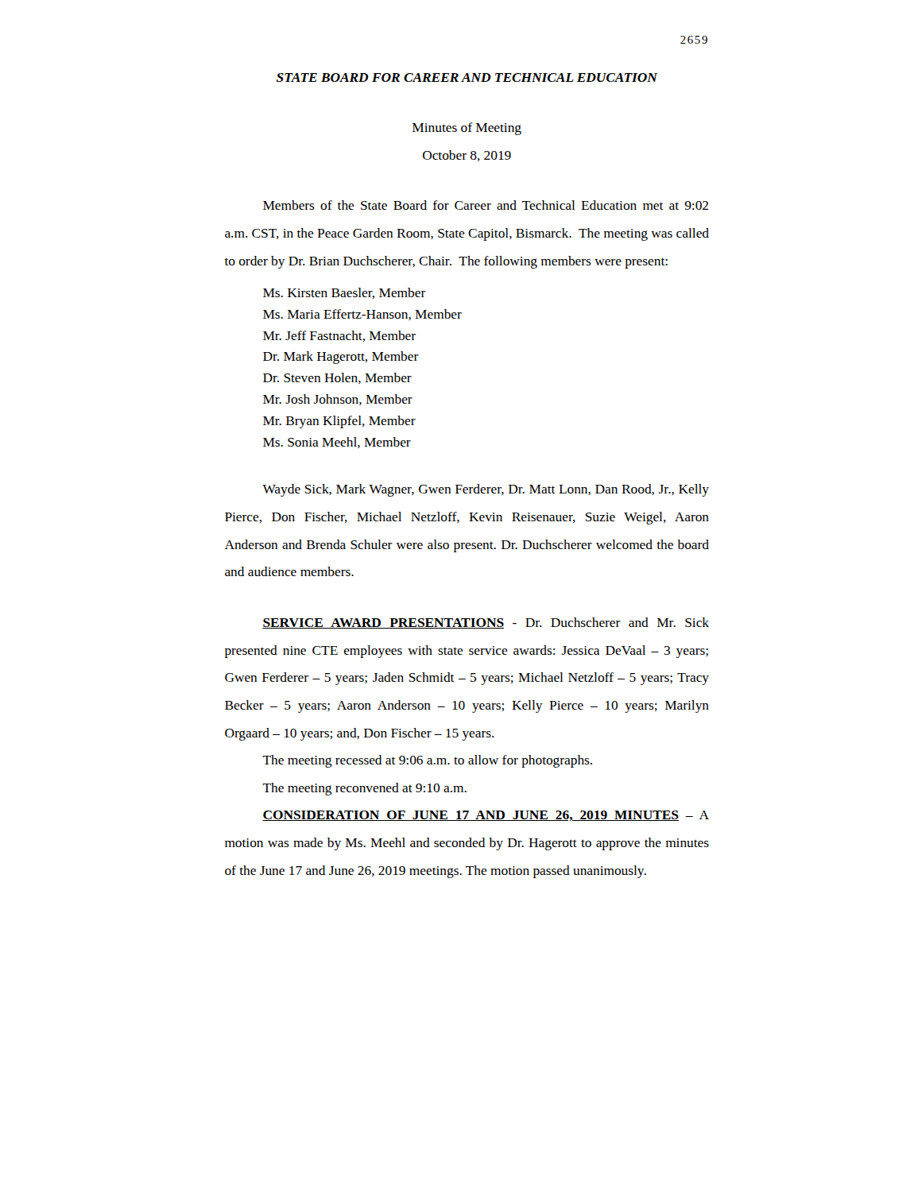2659
STATE BOARD FOR CAREER AND TECHNICAL EDUCATION
Minutes of Meeting
October 8, 2019
Members of the State Board for Career and Technical Education met at 9:02 a.m. CST, in the Peace Garden Room, State Capitol, Bismarck. The meeting was called to order by Dr. Brian Duchscherer, Chair. The following members were present:
Ms. Kirsten Baesler, Member
Ms. Maria Effertz-Hanson, Member
Mr. Jeff Fastnacht, Member
Dr. Mark Hagerott, Member
Dr. Steven Holen, Member
Mr. Josh Johnson, Member
Mr. Bryan Klipfel, Member
Ms. Sonia Meehl, Member
Wayde Sick, Mark Wagner, Gwen Ferderer, Dr. Matt Lonn, Dan Rood, Jr., Kelly Pierce, Don Fischer, Michael Netzloff, Kevin Reisenauer, Suzie Weigel, Aaron Anderson and Brenda Schuler were also present. Dr. Duchscherer welcomed the board and audience members.
SERVICE AWARD PRESENTATIONS - Dr. Duchscherer and Mr. Sick presented nine CTE employees with state service awards: Jessica DeVaal – 3 years; Gwen Ferderer – 5 years; Jaden Schmidt – 5 years; Michael Netzloff – 5 years; Tracy Becker – 5 years; Aaron Anderson – 10 years; Kelly Pierce – 10 years; Marilyn Orgaard – 10 years; and, Don Fischer – 15 years.
The meeting recessed at 9:06 a.m. to allow for photographs.
The meeting reconvened at 9:10 a.m.
CONSIDERATION OF JUNE 17 AND JUNE 26, 2019 MINUTES – A motion was made by Ms. Meehl and seconded by Dr. Hagerott to approve the minutes of the June 17 and June 26, 2019 meetings. The motion passed unanimously.